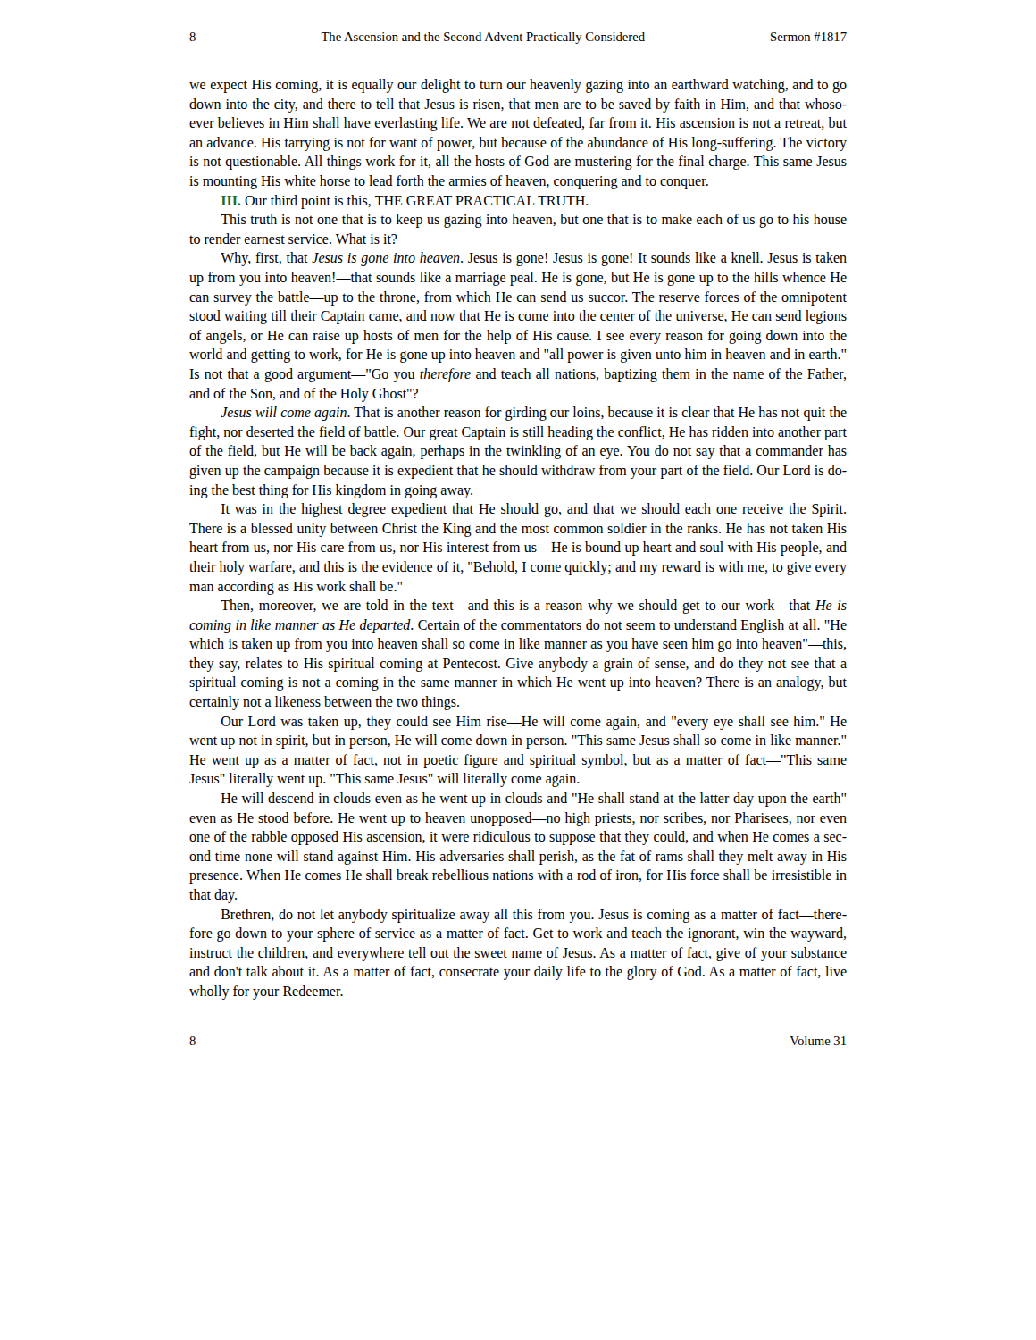8 The Ascension and the Second Advent Practically Considered Sermon #1817
we expect His coming, it is equally our delight to turn our heavenly gazing into an earthward watching, and to go down into the city, and there to tell that Jesus is risen, that men are to be saved by faith in Him, and that whosoever believes in Him shall have everlasting life. We are not defeated, far from it. His ascension is not a retreat, but an advance. His tarrying is not for want of power, but because of the abundance of His long-suffering. The victory is not questionable. All things work for it, all the hosts of God are mustering for the final charge. This same Jesus is mounting His white horse to lead forth the armies of heaven, conquering and to conquer.
III. Our third point is this, THE GREAT PRACTICAL TRUTH.
This truth is not one that is to keep us gazing into heaven, but one that is to make each of us go to his house to render earnest service. What is it?
Why, first, that Jesus is gone into heaven. Jesus is gone! Jesus is gone! It sounds like a knell. Jesus is taken up from you into heaven!—that sounds like a marriage peal. He is gone, but He is gone up to the hills whence He can survey the battle—up to the throne, from which He can send us succor. The reserve forces of the omnipotent stood waiting till their Captain came, and now that He is come into the center of the universe, He can send legions of angels, or He can raise up hosts of men for the help of His cause. I see every reason for going down into the world and getting to work, for He is gone up into heaven and "all power is given unto him in heaven and in earth." Is not that a good argument—"Go you therefore and teach all nations, baptizing them in the name of the Father, and of the Son, and of the Holy Ghost"?
Jesus will come again. That is another reason for girding our loins, because it is clear that He has not quit the fight, nor deserted the field of battle. Our great Captain is still heading the conflict, He has ridden into another part of the field, but He will be back again, perhaps in the twinkling of an eye. You do not say that a commander has given up the campaign because it is expedient that he should withdraw from your part of the field. Our Lord is doing the best thing for His kingdom in going away.
It was in the highest degree expedient that He should go, and that we should each one receive the Spirit. There is a blessed unity between Christ the King and the most common soldier in the ranks. He has not taken His heart from us, nor His care from us, nor His interest from us—He is bound up heart and soul with His people, and their holy warfare, and this is the evidence of it, "Behold, I come quickly; and my reward is with me, to give every man according as His work shall be."
Then, moreover, we are told in the text—and this is a reason why we should get to our work—that He is coming in like manner as He departed. Certain of the commentators do not seem to understand English at all. "He which is taken up from you into heaven shall so come in like manner as you have seen him go into heaven"—this, they say, relates to His spiritual coming at Pentecost. Give anybody a grain of sense, and do they not see that a spiritual coming is not a coming in the same manner in which He went up into heaven? There is an analogy, but certainly not a likeness between the two things.
Our Lord was taken up, they could see Him rise—He will come again, and "every eye shall see him." He went up not in spirit, but in person, He will come down in person. "This same Jesus shall so come in like manner." He went up as a matter of fact, not in poetic figure and spiritual symbol, but as a matter of fact—"This same Jesus" literally went up. "This same Jesus" will literally come again.
He will descend in clouds even as he went up in clouds and "He shall stand at the latter day upon the earth" even as He stood before. He went up to heaven unopposed—no high priests, nor scribes, nor Pharisees, nor even one of the rabble opposed His ascension, it were ridiculous to suppose that they could, and when He comes a second time none will stand against Him. His adversaries shall perish, as the fat of rams shall they melt away in His presence. When He comes He shall break rebellious nations with a rod of iron, for His force shall be irresistible in that day.
Brethren, do not let anybody spiritualize away all this from you. Jesus is coming as a matter of fact—therefore go down to your sphere of service as a matter of fact. Get to work and teach the ignorant, win the wayward, instruct the children, and everywhere tell out the sweet name of Jesus. As a matter of fact, give of your substance and don't talk about it. As a matter of fact, consecrate your daily life to the glory of God. As a matter of fact, live wholly for your Redeemer.
8 Volume 31